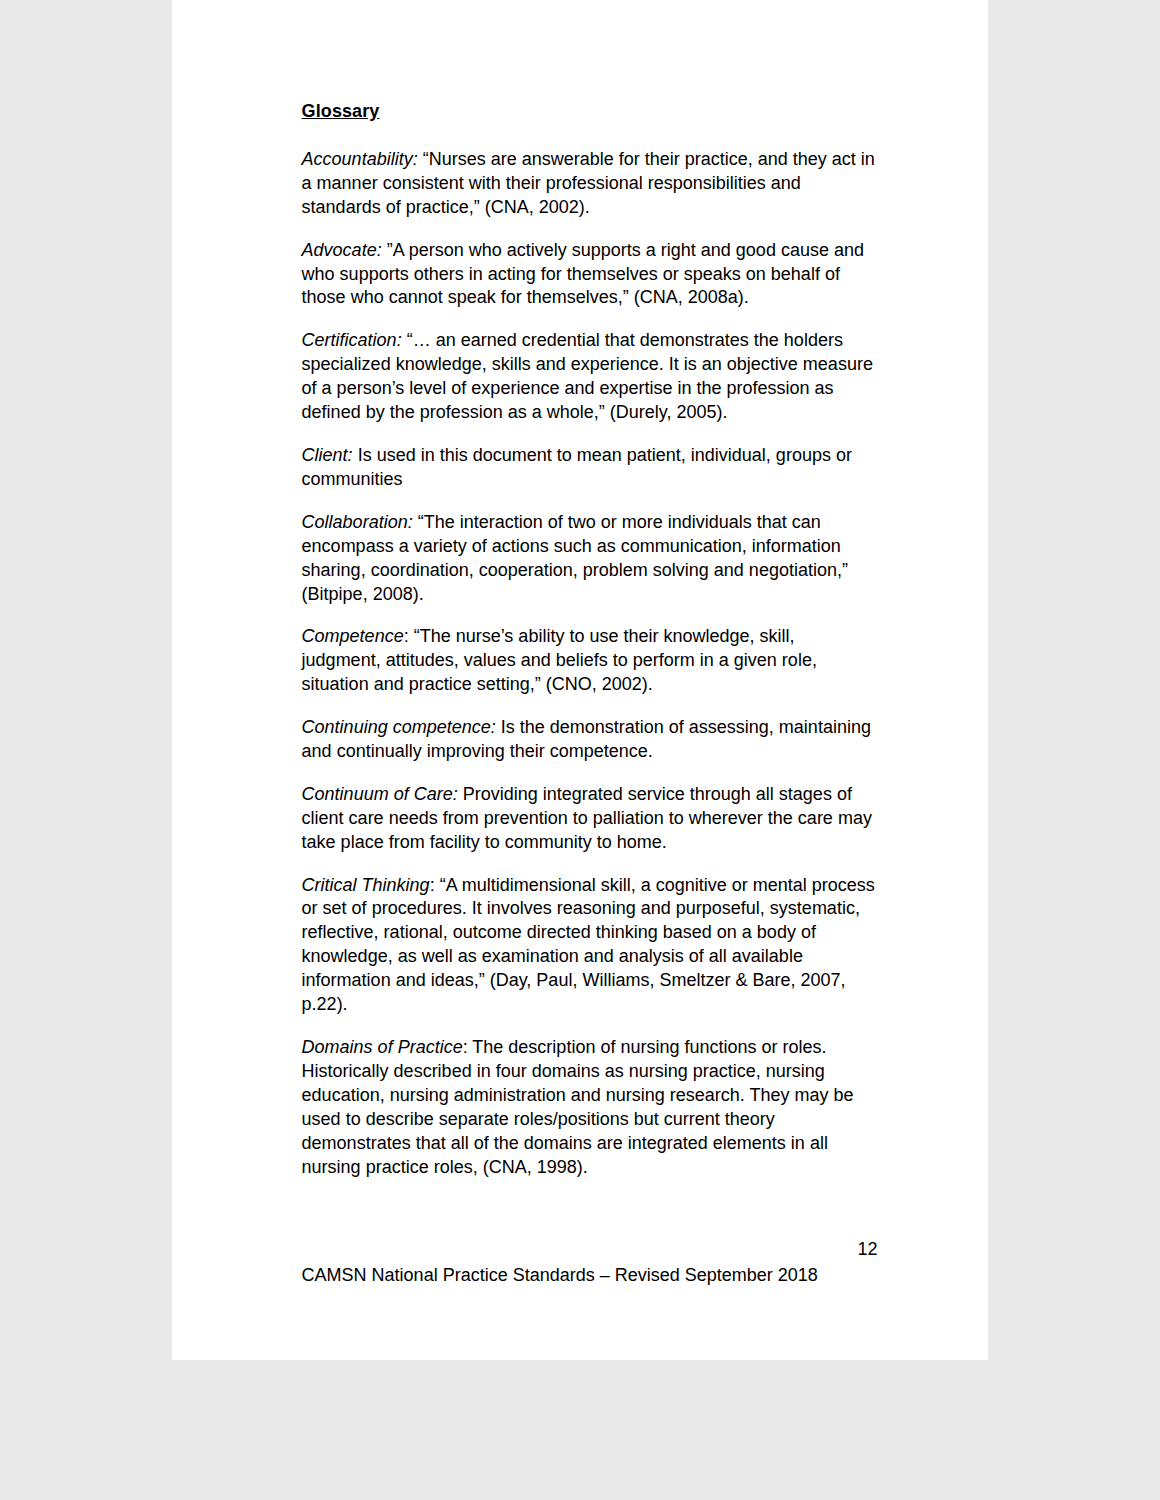Glossary
Accountability: “Nurses are answerable for their practice, and they act in a manner consistent with their professional responsibilities and standards of practice,” (CNA, 2002).
Advocate: ”A person who actively supports a right and good cause and who supports others in acting for themselves or speaks on behalf of those who cannot speak for themselves,” (CNA, 2008a).
Certification: “… an earned credential that demonstrates the holders specialized knowledge, skills and experience. It is an objective measure of a person’s level of experience and expertise in the profession as defined by the profession as a whole,” (Durely, 2005).
Client: Is used in this document to mean patient, individual, groups or communities
Collaboration: “The interaction of two or more individuals that can encompass a variety of actions such as communication, information sharing, coordination, cooperation, problem solving and negotiation,” (Bitpipe, 2008).
Competence: “The nurse’s ability to use their knowledge, skill, judgment, attitudes, values and beliefs to perform in a given role, situation and practice setting,” (CNO, 2002).
Continuing competence: Is the demonstration of assessing, maintaining and continually improving their competence.
Continuum of Care: Providing integrated service through all stages of client care needs from prevention to palliation to wherever the care may take place from facility to community to home.
Critical Thinking: “A multidimensional skill, a cognitive or mental process or set of procedures. It involves reasoning and purposeful, systematic, reflective, rational, outcome directed thinking based on a body of knowledge, as well as examination and analysis of all available information and ideas,” (Day, Paul, Williams, Smeltzer & Bare, 2007, p.22).
Domains of Practice: The description of nursing functions or roles. Historically described in four domains as nursing practice, nursing education, nursing administration and nursing research. They may be used to describe separate roles/positions but current theory demonstrates that all of the domains are integrated elements in all nursing practice roles, (CNA, 1998).
12
CAMSN National Practice Standards – Revised September 2018